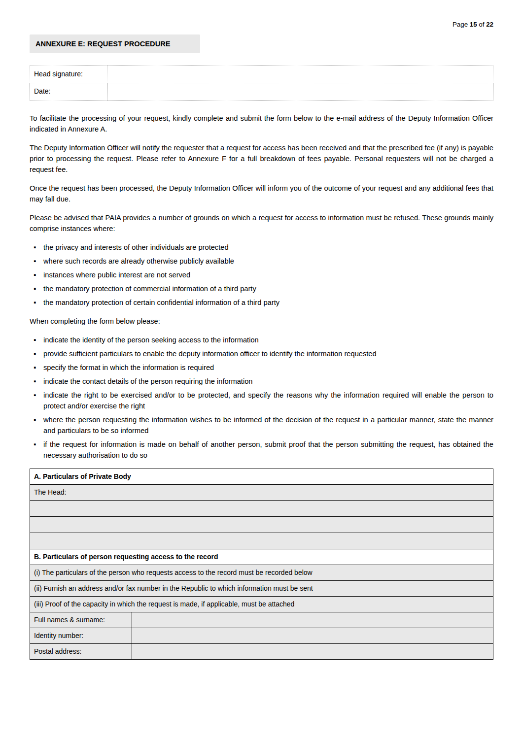Page 15 of 22
ANNEXURE E: REQUEST PROCEDURE
| Head signature: | |
| Date: | |
To facilitate the processing of your request, kindly complete and submit the form below to the e-mail address of the Deputy Information Officer indicated in Annexure A.
The Deputy Information Officer will notify the requester that a request for access has been received and that the prescribed fee (if any) is payable prior to processing the request. Please refer to Annexure F for a full breakdown of fees payable. Personal requesters will not be charged a request fee.
Once the request has been processed, the Deputy Information Officer will inform you of the outcome of your request and any additional fees that may fall due.
Please be advised that PAIA provides a number of grounds on which a request for access to information must be refused. These grounds mainly comprise instances where:
the privacy and interests of other individuals are protected
where such records are already otherwise publicly available
instances where public interest are not served
the mandatory protection of commercial information of a third party
the mandatory protection of certain confidential information of a third party
When completing the form below please:
indicate the identity of the person seeking access to the information
provide sufficient particulars to enable the deputy information officer to identify the information requested
specify the format in which the information is required
indicate the contact details of the person requiring the information
indicate the right to be exercised and/or to be protected, and specify the reasons why the information required will enable the person to protect and/or exercise the right
where the person requesting the information wishes to be informed of the decision of the request in a particular manner, state the manner and particulars to be so informed
if the request for information is made on behalf of another person, submit proof that the person submitting the request, has obtained the necessary authorisation to do so
| A. Particulars of Private Body |
| The Head: |
| B. Particulars of person requesting access to the record |
| (i) The particulars of the person who requests access to the record must be recorded below |
| (ii) Furnish an address and/or fax number in the Republic to which information must be sent |
| (iii) Proof of the capacity in which the request is made, if applicable, must be attached |
| Full names & surname: | |
| Identity number: | |
| Postal address: | |